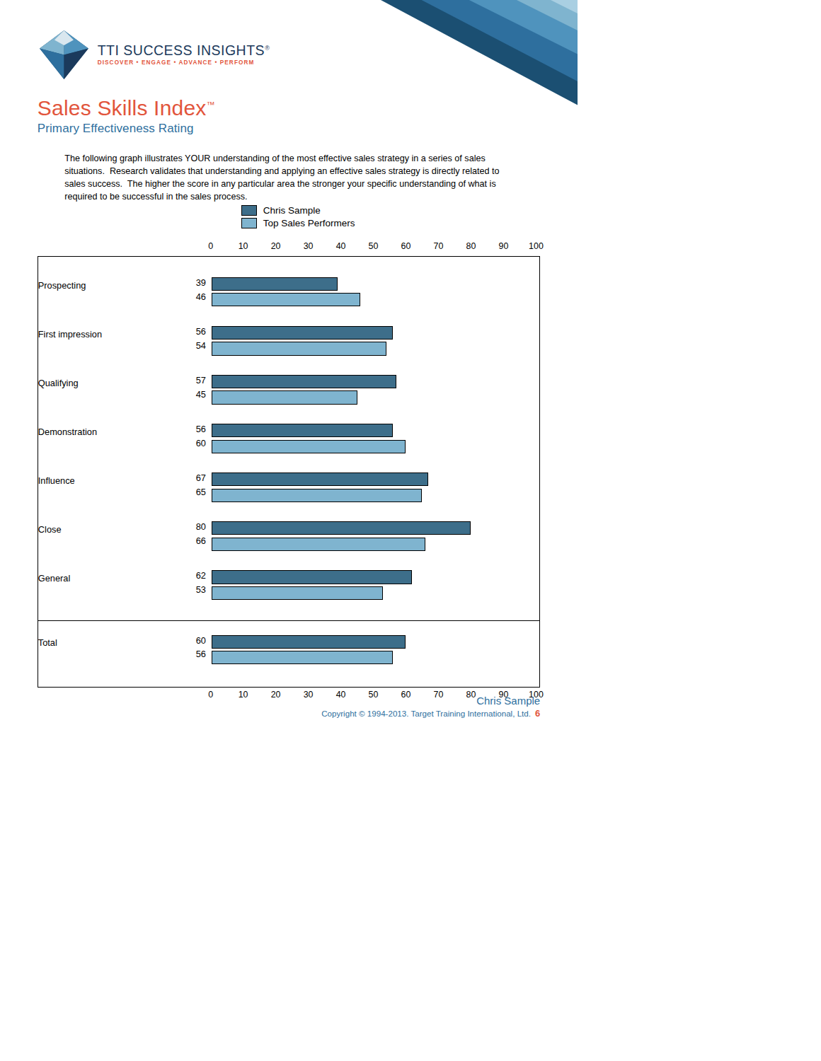TTI SUCCESS INSIGHTS®
DISCOVER • ENGAGE • ADVANCE • PERFORM
Sales Skills Index™
Primary Effectiveness Rating
The following graph illustrates YOUR understanding of the most effective sales strategy in a series of sales situations. Research validates that understanding and applying an effective sales strategy is directly related to sales success. The higher the score in any particular area the stronger your specific understanding of what is required to be successful in the sales process.
Chris Sample
Top Sales Performers
0 10 20 30 40 50 60 70 80 90 100
Prospecting
39
46
First impression
56
54
Qualifying
57
45
Demonstration
56
60
Influence
67
65
Close
80
66
General
62
53
Total
60
56
0 10 20 30 40 50 60 70 80 90 100
Chris Sample
Copyright © 1994-2013. Target Training International, Ltd.6